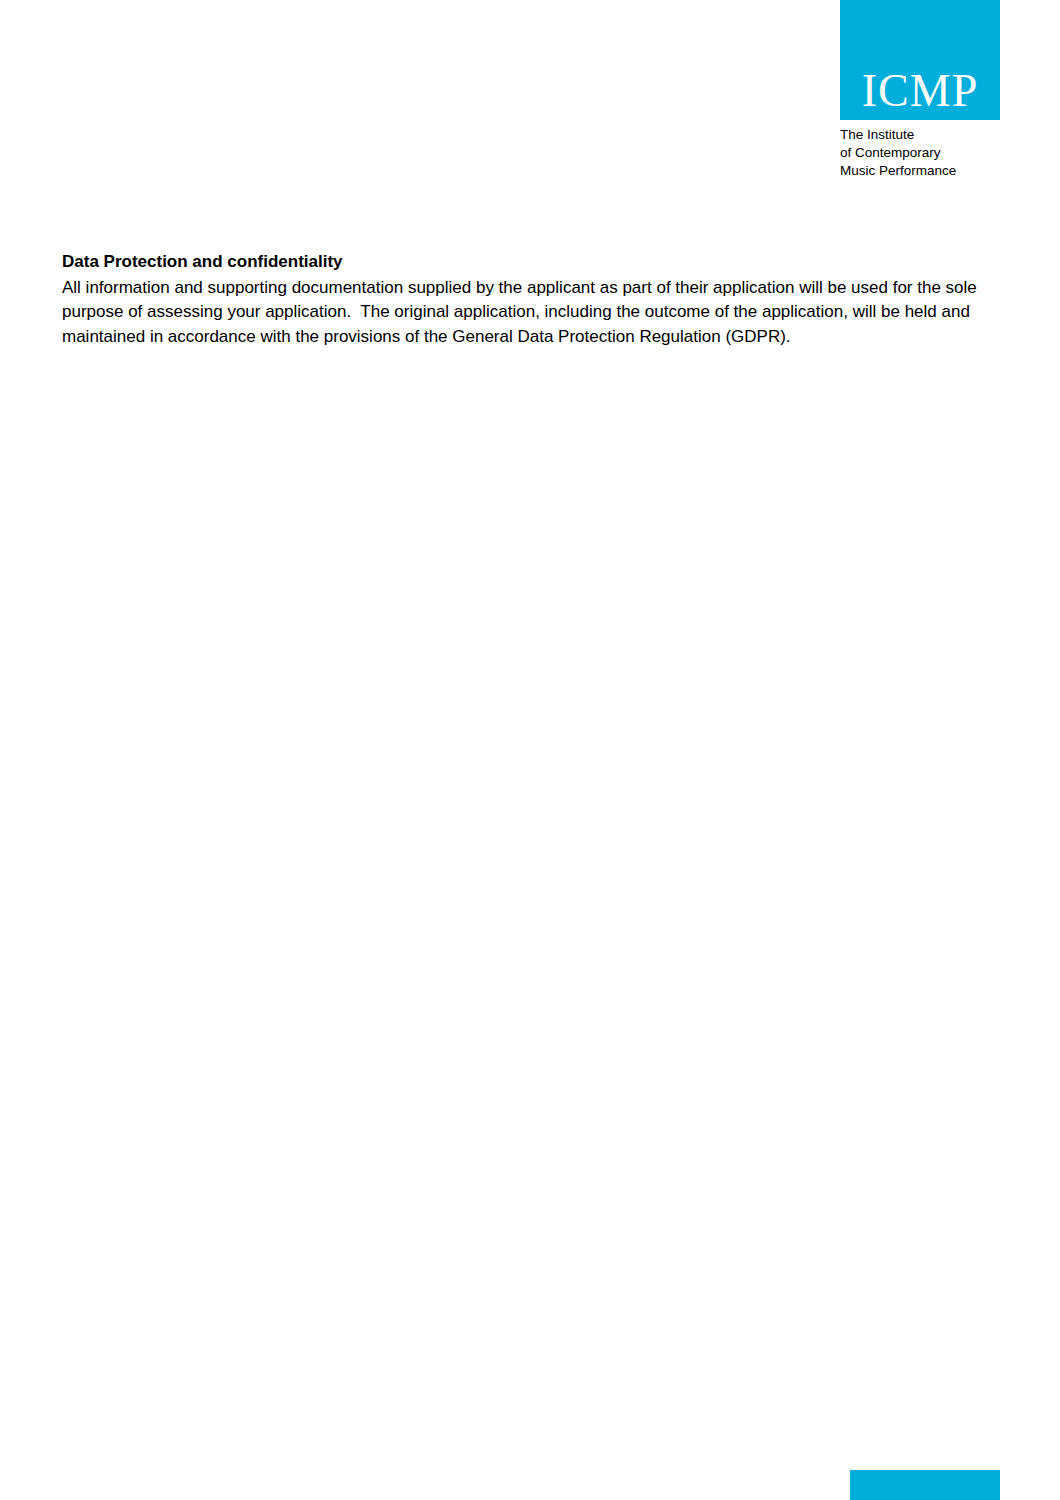ICMP
The Institute
of Contemporary
Music Performance
Data Protection and confidentiality
All information and supporting documentation supplied by the applicant as part of their application will be used for the sole purpose of assessing your application. The original application, including the outcome of the application, will be held and maintained in accordance with the provisions of the General Data Protection Regulation (GDPR).